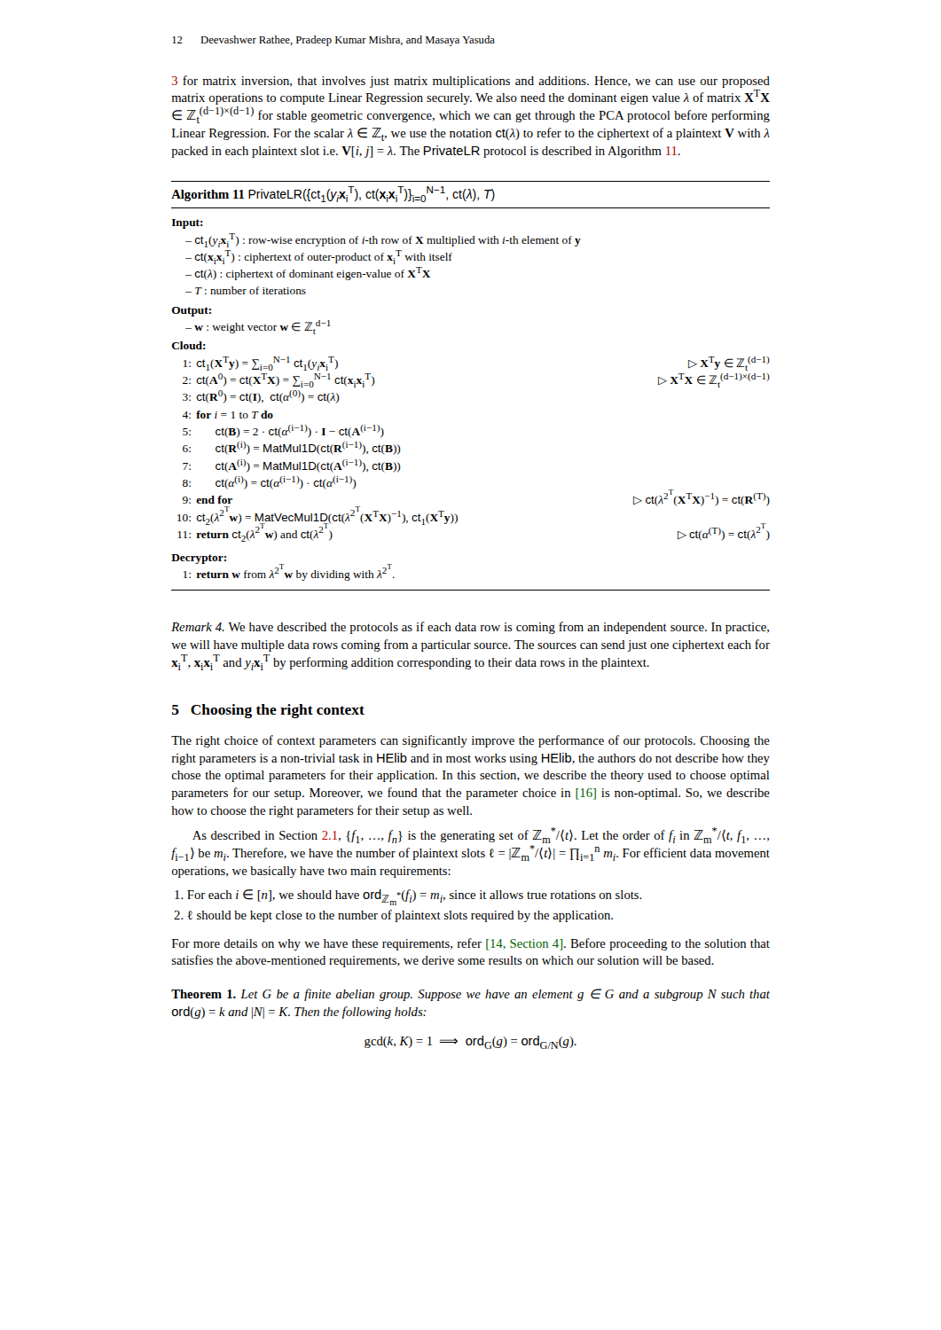12 Deevashwer Rathee, Pradeep Kumar Mishra, and Masaya Yasuda
3 for matrix inversion, that involves just matrix multiplications and additions. Hence, we can use our proposed matrix operations to compute Linear Regression securely. We also need the dominant eigen value λ of matrix XTX ∈ ℤt(d−1)×(d−1) for stable geometric convergence, which we can get through the PCA protocol before performing Linear Regression. For the scalar λ ∈ ℤt, we use the notation ct(λ) to refer to the ciphertext of a plaintext V with λ packed in each plaintext slot i.e. V[i, j] = λ. The PrivateLR protocol is described in Algorithm 11.
Algorithm 11 PrivateLR({ct1(yi xiT), ct(xixiT)}i=0N−1, ct(λ), T)
Input:
ct1(yi xiT) : row-wise encryption of i-th row of X multiplied with i-th element of y
ct(xixiT) : ciphertext of outer-product of xiT with itself
ct(λ) : ciphertext of dominant eigen-value of XTX
T : number of iterations
Output:
w : weight vector w ∈ ℤtd−1
Cloud:
▷ XTy ∈ ℤt(d−1) ct1(XTy) = ∑i=0N−1 ct1(yi xiT)
▷ XTX ∈ ℤt(d−1)×(d−1) ct(A0) = ct(XTX) = ∑i=0N−1 ct(xixiT)
ct(R0) = ct(I), ct(α(0)) = ct(λ)
for i = 1 to T do
ct(B) = 2 · ct(α(i−1)) · I − ct(A(i−1))
ct(R(i)) = MatMul1D(ct(R(i−1)), ct(B))
ct(A(i)) = MatMul1D(ct(A(i−1)), ct(B))
ct(α(i)) = ct(α(i−1)) · ct(α(i−1))
▷ ct(λ2T(XTX)−1) = ct(R(T)) end for
ct2(λ2Tw) = MatVecMul1D(ct(λ2T(XTX)−1), ct1(XTy))
▷ ct(α(T)) = ct(λ2T) return ct2(λ2Tw) and ct(λ2T)
Decryptor:
return w from λ2Tw by dividing with λ2T.
Remark 4. We have described the protocols as if each data row is coming from an independent source. In practice, we will have multiple data rows coming from a particular source. The sources can send just one ciphertext each for xiT, xixiT and yi xiT by performing addition corresponding to their data rows in the plaintext.
5 Choosing the right context
The right choice of context parameters can significantly improve the performance of our protocols. Choosing the right parameters is a non-trivial task in HElib and in most works using HElib, the authors do not describe how they chose the optimal parameters for their application. In this section, we describe the theory used to choose optimal parameters for our setup. Moreover, we found that the parameter choice in [16] is non-optimal. So, we describe how to choose the right parameters for their setup as well.
As described in Section 2.1, {f1, …, fn} is the generating set of ℤm*/⟨t⟩. Let the order of fi in ℤm*/⟨t, f1, …, fi−1⟩ be mi. Therefore, we have the number of plaintext slots ℓ = |ℤm*/⟨t⟩| = ∏i=1n mi. For efficient data movement operations, we basically have two main requirements:
For each i ∈ [n], we should have ordℤm*(fi) = mi, since it allows true rotations on slots.
ℓ should be kept close to the number of plaintext slots required by the application.
For more details on why we have these requirements, refer [14, Section 4]. Before proceeding to the solution that satisfies the above-mentioned requirements, we derive some results on which our solution will be based.
Theorem 1. Let G be a finite abelian group. Suppose we have an element g ∈ G and a subgroup N such that ord(g) = k and |N| = K. Then the following holds:
gcd(k, K) = 1 ⟹ ordG(g) = ordG/N(g).